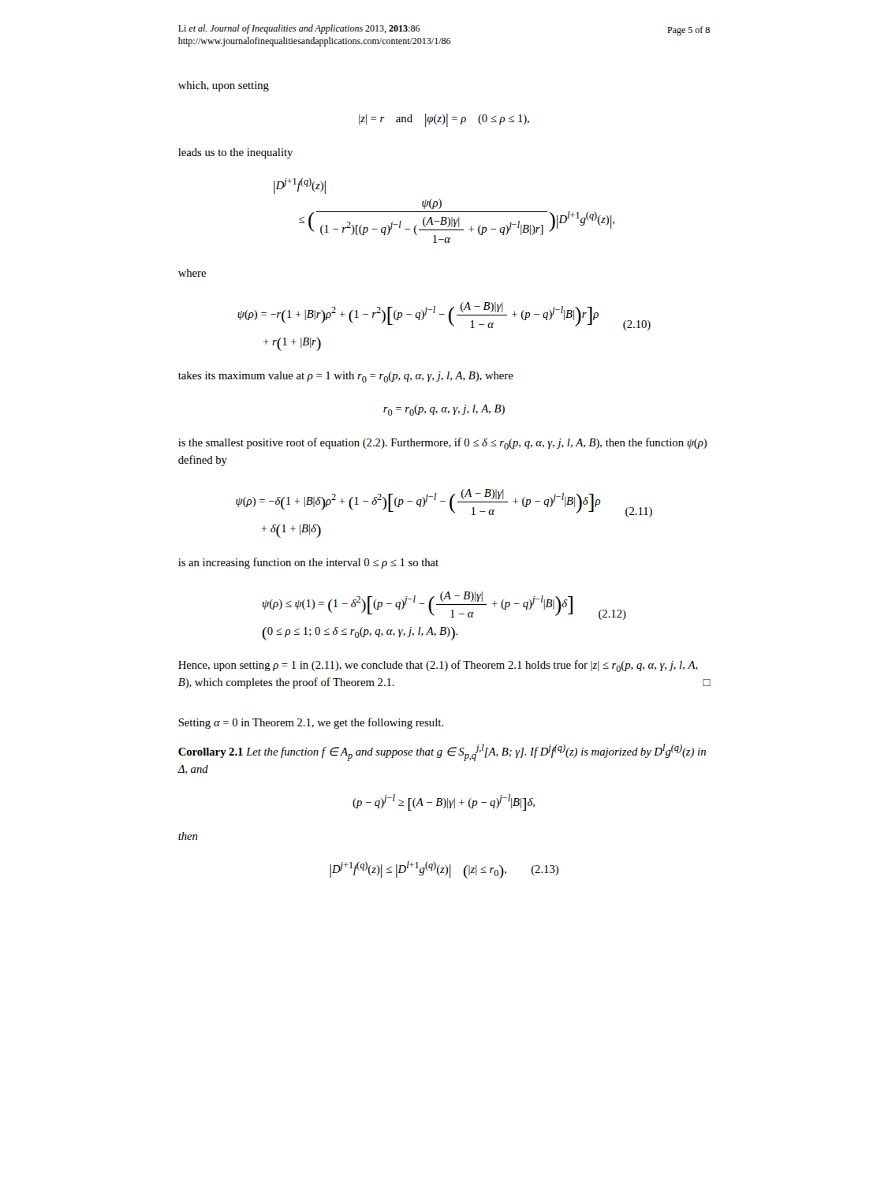Li et al. Journal of Inequalities and Applications 2013, 2013:86
http://www.journalofinequalitiesandapplications.com/content/2013/1/86
Page 5 of 8
which, upon setting
|z| = r and |φ(z)| = ρ (0 ≤ ρ ≤ 1),
leads us to the inequality
|Dj+1f(q)(z)|
≤ (ψ(ρ)(1 − r2)[(p − q)j−l − ((A−B)|γ|1−α + (p − q)j−l|B|)r])|Dl+1g(q)(z)|,
where
ψ(ρ) = −r(1 + |B|r) ρ2 + (1 − r2)[(p − q)j−l − ((A − B)|γ|1 − α + (p − q)j−l|B|) r] ρ
+ r(1 + |B|r)
(2.10)
takes its maximum value at ρ = 1 with r0 = r0(p, q, α, γ, j, l, A, B), where
r0 = r0(p, q, α, γ, j, l, A, B)
is the smallest positive root of equation (2.2). Furthermore, if 0 ≤ δ ≤ r0(p, q, α, γ, j, l, A, B), then the function ψ(ρ) defined by
ψ(ρ) = −δ(1 + |B|δ) ρ2 + (1 − δ2)[(p − q)j−l − ((A − B)|γ|1 − α + (p − q)j−l|B|) δ] ρ
+ δ(1 + |B|δ)
(2.11)
is an increasing function on the interval 0 ≤ ρ ≤ 1 so that
ψ(ρ) ≤ ψ(1) = (1 − δ2)[(p − q)j−l − ((A − B)|γ|1 − α + (p − q)j−l|B|) δ]
(0 ≤ ρ ≤ 1; 0 ≤ δ ≤ r0(p, q, α, γ, j, l, A, B)).
(2.12)
Hence, upon setting ρ = 1 in (2.11), we conclude that (2.1) of Theorem 2.1 holds true for |z| ≤ r0(p, q, α, γ, j, l, A, B), which completes the proof of Theorem 2.1. □
Setting α = 0 in Theorem 2.1, we get the following result.
Corollary 2.1 Let the function f ∈ Ap and suppose that g ∈ Sp,qj,l[A, B; γ]. If Djf(q)(z) is majorized by Dlg(q)(z) in Δ, and
(p − q)j−l ≥ [(A − B)|γ| + (p − q)j−l|B|] δ,
then
|Dj+1f(q)(z)| ≤ |Dl+1g(q)(z)| (|z| ≤ r0),
(2.13)